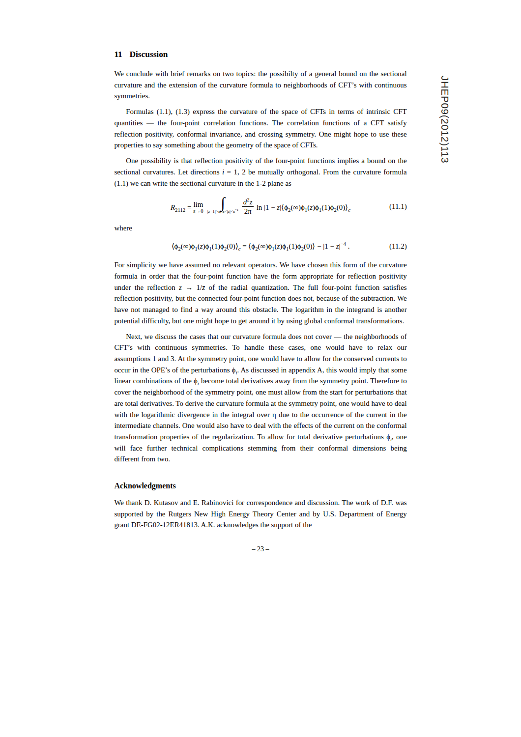JHEP09(2012)113
11 Discussion
We conclude with brief remarks on two topics: the possibilty of a general bound on the sectional curvature and the extension of the curvature formula to neighborhoods of CFT’s with continuous symmetries.
Formulas (1.1), (1.3) express the curvature of the space of CFTs in terms of intrinsic CFT quantities — the four-point correlation functions. The correlation functions of a CFT satisfy reflection positivity, conformal invariance, and crossing symmetry. One might hope to use these properties to say something about the geometry of the space of CFTs.
One possibility is that reflection positivity of the four-point functions implies a bound on the sectional curvatures. Let directions i = 1, 2 be mutually orthogonal. From the curvature formula (1.1) we can write the sectional curvature in the 1-2 plane as
R2112 = lim ε→0 ∫|z−1|>ε, ε<|z|<ε−1 d2z 2π ln |1 − z|⟨ϕ2(∞)ϕ1(z)ϕ1(1)ϕ2(0)⟩c
(11.1)
where
⟨ϕ2(∞)ϕ1(z)ϕ1(1)ϕ2(0)⟩c = ⟨ϕ2(∞)ϕ1(z)ϕ1(1)ϕ2(0)⟩ − |1 − z|−4 .
(11.2)
For simplicity we have assumed no relevant operators. We have chosen this form of the curvature formula in order that the four-point function have the form appropriate for reflection positivity under the reflection z → 1/z̄ of the radial quantization. The full four-point function satisfies reflection positivity, but the connected four-point function does not, because of the subtraction. We have not managed to find a way around this obstacle. The logarithm in the integrand is another potential difficulty, but one might hope to get around it by using global conformal transformations.
Next, we discuss the cases that our curvature formula does not cover — the neighborhoods of CFT’s with continuous symmetries. To handle these cases, one would have to relax our assumptions 1 and 3. At the symmetry point, one would have to allow for the conserved currents to occur in the OPE’s of the perturbations ϕi. As discussed in appendix A, this would imply that some linear combinations of the ϕi become total derivatives away from the symmetry point. Therefore to cover the neighborhood of the symmetry point, one must allow from the start for perturbations that are total derivatives. To derive the curvature formula at the symmetry point, one would have to deal with the logarithmic divergence in the integral over η due to the occurrence of the current in the intermediate channels. One would also have to deal with the effects of the current on the conformal transformation properties of the regularization. To allow for total derivative perturbations ϕi, one will face further technical complications stemming from their conformal dimensions being different from two.
Acknowledgments
We thank D. Kutasov and E. Rabinovici for correspondence and discussion. The work of D.F. was supported by the Rutgers New High Energy Theory Center and by U.S. Department of Energy grant DE-FG02-12ER41813. A.K. acknowledges the support of the
– 23 –